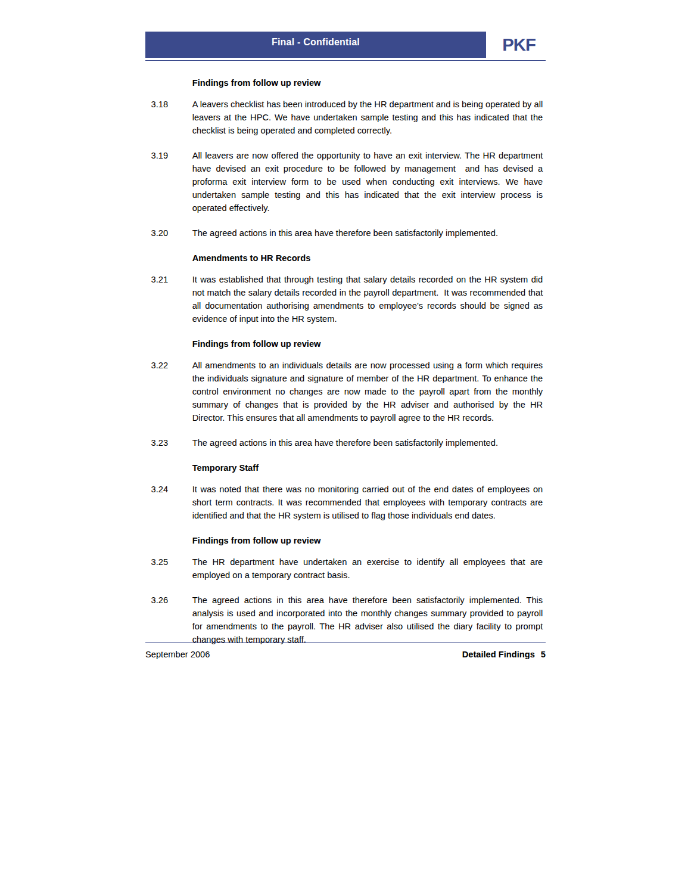Final - Confidential
PKF
Findings from follow up review
3.18
A leavers checklist has been introduced by the HR department and is being operated by all leavers at the HPC. We have undertaken sample testing and this has indicated that the checklist is being operated and completed correctly.
3.19
All leavers are now offered the opportunity to have an exit interview. The HR department have devised an exit procedure to be followed by management and has devised a proforma exit interview form to be used when conducting exit interviews. We have undertaken sample testing and this has indicated that the exit interview process is operated effectively.
3.20
The agreed actions in this area have therefore been satisfactorily implemented.
Amendments to HR Records
3.21
It was established that through testing that salary details recorded on the HR system did not match the salary details recorded in the payroll department. It was recommended that all documentation authorising amendments to employee’s records should be signed as evidence of input into the HR system.
Findings from follow up review
3.22
All amendments to an individuals details are now processed using a form which requires the individuals signature and signature of member of the HR department. To enhance the control environment no changes are now made to the payroll apart from the monthly summary of changes that is provided by the HR adviser and authorised by the HR Director. This ensures that all amendments to payroll agree to the HR records.
3.23
The agreed actions in this area have therefore been satisfactorily implemented.
Temporary Staff
3.24
It was noted that there was no monitoring carried out of the end dates of employees on short term contracts. It was recommended that employees with temporary contracts are identified and that the HR system is utilised to flag those individuals end dates.
Findings from follow up review
3.25
The HR department have undertaken an exercise to identify all employees that are employed on a temporary contract basis.
3.26
The agreed actions in this area have therefore been satisfactorily implemented. This analysis is used and incorporated into the monthly changes summary provided to payroll for amendments to the payroll. The HR adviser also utilised the diary facility to prompt changes with temporary staff.
September 2006
Detailed Findings5